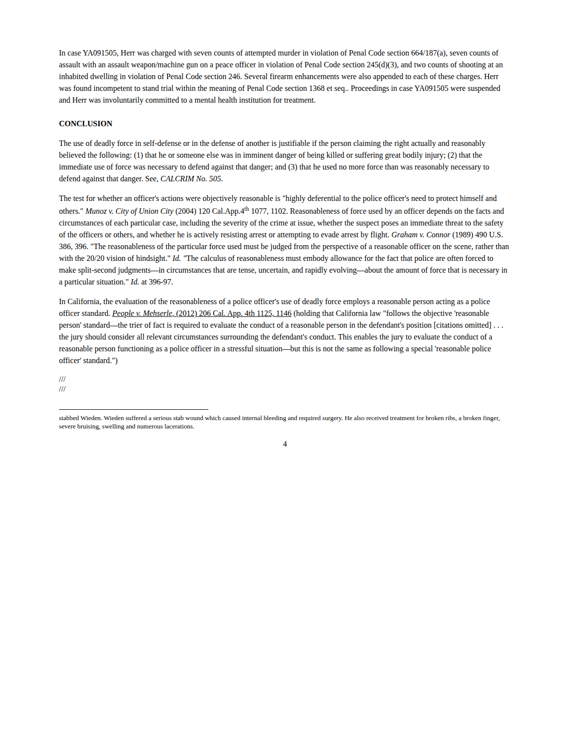In case YA091505, Herr was charged with seven counts of attempted murder in violation of Penal Code section 664/187(a), seven counts of assault with an assault weapon/machine gun on a peace officer in violation of Penal Code section 245(d)(3), and two counts of shooting at an inhabited dwelling in violation of Penal Code section 246. Several firearm enhancements were also appended to each of these charges. Herr was found incompetent to stand trial within the meaning of Penal Code section 1368 et seq.. Proceedings in case YA091505 were suspended and Herr was involuntarily committed to a mental health institution for treatment.
CONCLUSION
The use of deadly force in self-defense or in the defense of another is justifiable if the person claiming the right actually and reasonably believed the following: (1) that he or someone else was in imminent danger of being killed or suffering great bodily injury; (2) that the immediate use of force was necessary to defend against that danger; and (3) that he used no more force than was reasonably necessary to defend against that danger. See, CALCRIM No. 505.
The test for whether an officer's actions were objectively reasonable is "highly deferential to the police officer's need to protect himself and others." Munoz v. City of Union City (2004) 120 Cal.App.4th 1077, 1102. Reasonableness of force used by an officer depends on the facts and circumstances of each particular case, including the severity of the crime at issue, whether the suspect poses an immediate threat to the safety of the officers or others, and whether he is actively resisting arrest or attempting to evade arrest by flight. Graham v. Connor (1989) 490 U.S. 386, 396. "The reasonableness of the particular force used must be judged from the perspective of a reasonable officer on the scene, rather than with the 20/20 vision of hindsight." Id. "The calculus of reasonableness must embody allowance for the fact that police are often forced to make split-second judgments—in circumstances that are tense, uncertain, and rapidly evolving—about the amount of force that is necessary in a particular situation." Id. at 396-97.
In California, the evaluation of the reasonableness of a police officer's use of deadly force employs a reasonable person acting as a police officer standard. People v. Mehserle, (2012) 206 Cal. App. 4th 1125, 1146 (holding that California law "follows the objective 'reasonable person' standard—the trier of fact is required to evaluate the conduct of a reasonable person in the defendant's position [citations omitted] . . . the jury should consider all relevant circumstances surrounding the defendant's conduct. This enables the jury to evaluate the conduct of a reasonable person functioning as a police officer in a stressful situation—but this is not the same as following a special 'reasonable police officer' standard.")
///
///
stabbed Wieden. Wieden suffered a serious stab wound which caused internal bleeding and required surgery. He also received treatment for broken ribs, a broken finger, severe bruising, swelling and numerous lacerations.
4